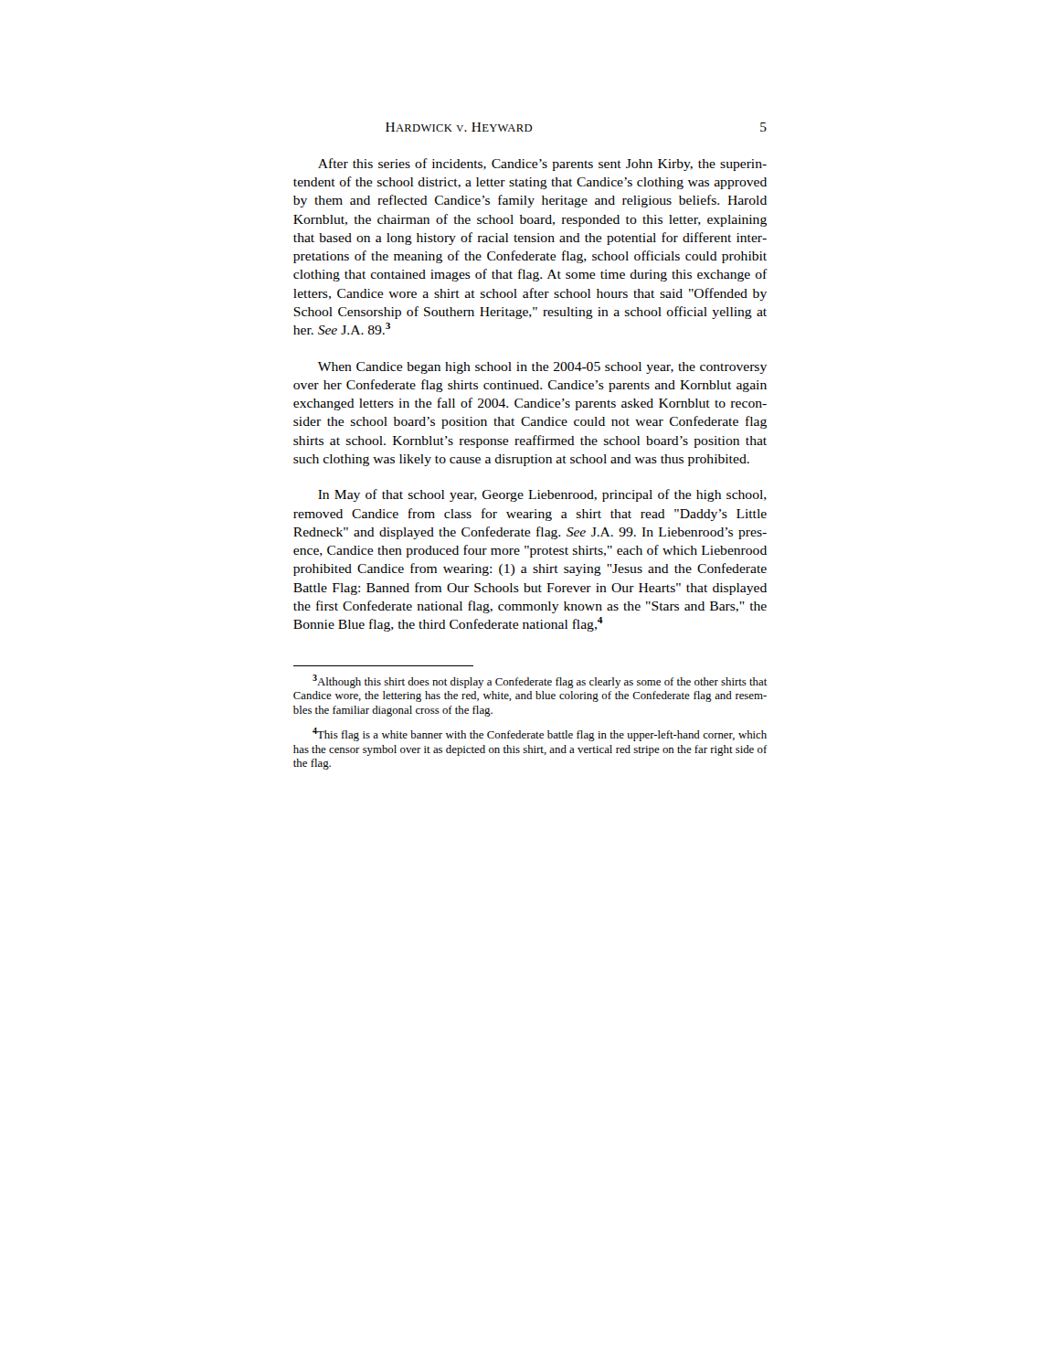HARDWICK v. HEYWARD 5
After this series of incidents, Candice’s parents sent John Kirby, the superintendent of the school district, a letter stating that Candice’s clothing was approved by them and reflected Candice’s family heritage and religious beliefs. Harold Kornblut, the chairman of the school board, responded to this letter, explaining that based on a long history of racial tension and the potential for different interpretations of the meaning of the Confederate flag, school officials could prohibit clothing that contained images of that flag. At some time during this exchange of letters, Candice wore a shirt at school after school hours that said "Offended by School Censorship of Southern Heritage," resulting in a school official yelling at her. See J.A. 89.3
When Candice began high school in the 2004-05 school year, the controversy over her Confederate flag shirts continued. Candice’s parents and Kornblut again exchanged letters in the fall of 2004. Candice’s parents asked Kornblut to reconsider the school board’s position that Candice could not wear Confederate flag shirts at school. Kornblut’s response reaffirmed the school board’s position that such clothing was likely to cause a disruption at school and was thus prohibited.
In May of that school year, George Liebenrood, principal of the high school, removed Candice from class for wearing a shirt that read "Daddy’s Little Redneck" and displayed the Confederate flag. See J.A. 99. In Liebenrood’s presence, Candice then produced four more "protest shirts," each of which Liebenrood prohibited Candice from wearing: (1) a shirt saying "Jesus and the Confederate Battle Flag: Banned from Our Schools but Forever in Our Hearts" that displayed the first Confederate national flag, commonly known as the "Stars and Bars," the Bonnie Blue flag, the third Confederate national flag,4
3Although this shirt does not display a Confederate flag as clearly as some of the other shirts that Candice wore, the lettering has the red, white, and blue coloring of the Confederate flag and resembles the familiar diagonal cross of the flag.
4This flag is a white banner with the Confederate battle flag in the upper-left-hand corner, which has the censor symbol over it as depicted on this shirt, and a vertical red stripe on the far right side of the flag.